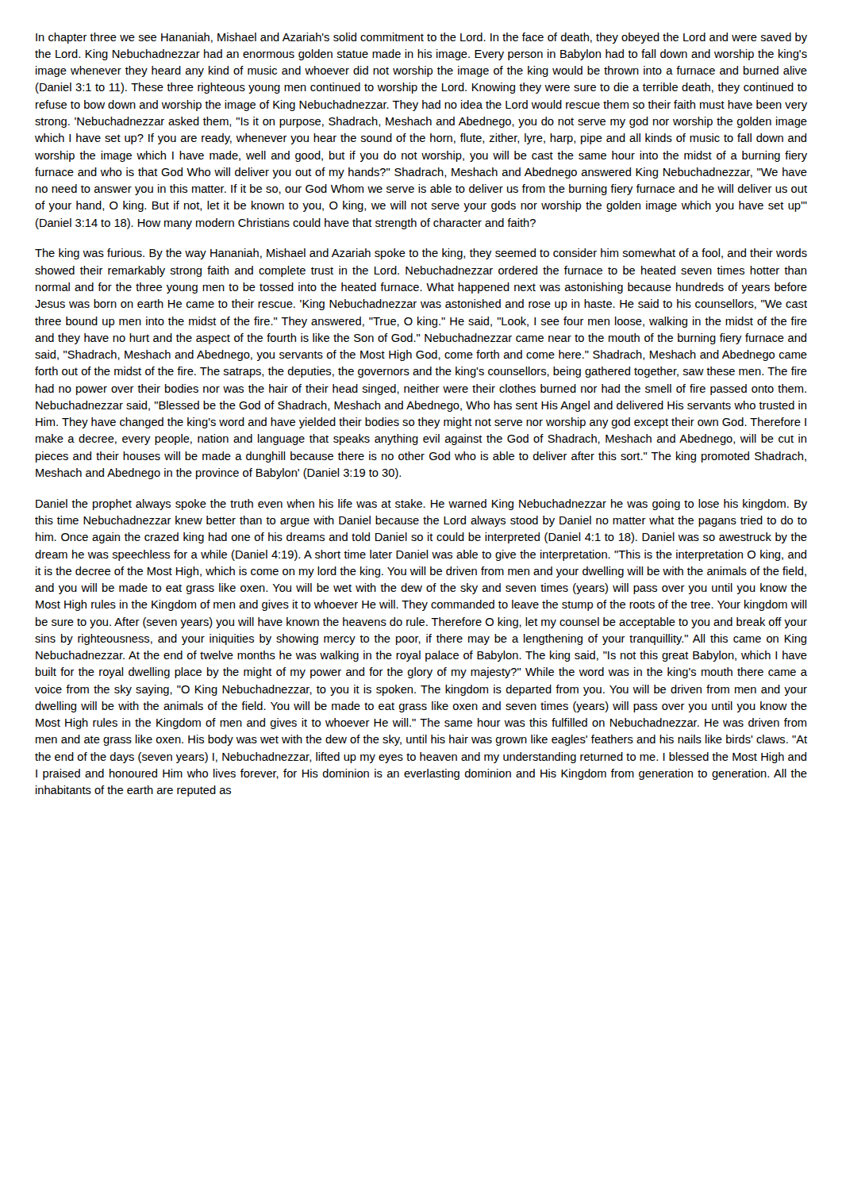In chapter three we see Hananiah, Mishael and Azariah's solid commitment to the Lord. In the face of death, they obeyed the Lord and were saved by the Lord. King Nebuchadnezzar had an enormous golden statue made in his image. Every person in Babylon had to fall down and worship the king's image whenever they heard any kind of music and whoever did not worship the image of the king would be thrown into a furnace and burned alive (Daniel 3:1 to 11). These three righteous young men continued to worship the Lord. Knowing they were sure to die a terrible death, they continued to refuse to bow down and worship the image of King Nebuchadnezzar. They had no idea the Lord would rescue them so their faith must have been very strong. 'Nebuchadnezzar asked them, "Is it on purpose, Shadrach, Meshach and Abednego, you do not serve my god nor worship the golden image which I have set up? If you are ready, whenever you hear the sound of the horn, flute, zither, lyre, harp, pipe and all kinds of music to fall down and worship the image which I have made, well and good, but if you do not worship, you will be cast the same hour into the midst of a burning fiery furnace and who is that God Who will deliver you out of my hands?" Shadrach, Meshach and Abednego answered King Nebuchadnezzar, "We have no need to answer you in this matter. If it be so, our God Whom we serve is able to deliver us from the burning fiery furnace and he will deliver us out of your hand, O king. But if not, let it be known to you, O king, we will not serve your gods nor worship the golden image which you have set up'" (Daniel 3:14 to 18). How many modern Christians could have that strength of character and faith?
The king was furious. By the way Hananiah, Mishael and Azariah spoke to the king, they seemed to consider him somewhat of a fool, and their words showed their remarkably strong faith and complete trust in the Lord. Nebuchadnezzar ordered the furnace to be heated seven times hotter than normal and for the three young men to be tossed into the heated furnace. What happened next was astonishing because hundreds of years before Jesus was born on earth He came to their rescue. 'King Nebuchadnezzar was astonished and rose up in haste. He said to his counsellors, "We cast three bound up men into the midst of the fire." They answered, "True, O king." He said, "Look, I see four men loose, walking in the midst of the fire and they have no hurt and the aspect of the fourth is like the Son of God." Nebuchadnezzar came near to the mouth of the burning fiery furnace and said, "Shadrach, Meshach and Abednego, you servants of the Most High God, come forth and come here." Shadrach, Meshach and Abednego came forth out of the midst of the fire. The satraps, the deputies, the governors and the king's counsellors, being gathered together, saw these men. The fire had no power over their bodies nor was the hair of their head singed, neither were their clothes burned nor had the smell of fire passed onto them. Nebuchadnezzar said, "Blessed be the God of Shadrach, Meshach and Abednego, Who has sent His Angel and delivered His servants who trusted in Him. They have changed the king's word and have yielded their bodies so they might not serve nor worship any god except their own God. Therefore I make a decree, every people, nation and language that speaks anything evil against the God of Shadrach, Meshach and Abednego, will be cut in pieces and their houses will be made a dunghill because there is no other God who is able to deliver after this sort." The king promoted Shadrach, Meshach and Abednego in the province of Babylon' (Daniel 3:19 to 30).
Daniel the prophet always spoke the truth even when his life was at stake. He warned King Nebuchadnezzar he was going to lose his kingdom. By this time Nebuchadnezzar knew better than to argue with Daniel because the Lord always stood by Daniel no matter what the pagans tried to do to him. Once again the crazed king had one of his dreams and told Daniel so it could be interpreted (Daniel 4:1 to 18). Daniel was so awestruck by the dream he was speechless for a while (Daniel 4:19). A short time later Daniel was able to give the interpretation. "This is the interpretation O king, and it is the decree of the Most High, which is come on my lord the king. You will be driven from men and your dwelling will be with the animals of the field, and you will be made to eat grass like oxen. You will be wet with the dew of the sky and seven times (years) will pass over you until you know the Most High rules in the Kingdom of men and gives it to whoever He will. They commanded to leave the stump of the roots of the tree. Your kingdom will be sure to you. After (seven years) you will have known the heavens do rule. Therefore O king, let my counsel be acceptable to you and break off your sins by righteousness, and your iniquities by showing mercy to the poor, if there may be a lengthening of your tranquillity." All this came on King Nebuchadnezzar. At the end of twelve months he was walking in the royal palace of Babylon. The king said, "Is not this great Babylon, which I have built for the royal dwelling place by the might of my power and for the glory of my majesty?" While the word was in the king's mouth there came a voice from the sky saying, "O King Nebuchadnezzar, to you it is spoken. The kingdom is departed from you. You will be driven from men and your dwelling will be with the animals of the field. You will be made to eat grass like oxen and seven times (years) will pass over you until you know the Most High rules in the Kingdom of men and gives it to whoever He will." The same hour was this fulfilled on Nebuchadnezzar. He was driven from men and ate grass like oxen. His body was wet with the dew of the sky, until his hair was grown like eagles' feathers and his nails like birds' claws. "At the end of the days (seven years) I, Nebuchadnezzar, lifted up my eyes to heaven and my understanding returned to me. I blessed the Most High and I praised and honoured Him who lives forever, for His dominion is an everlasting dominion and His Kingdom from generation to generation. All the inhabitants of the earth are reputed as